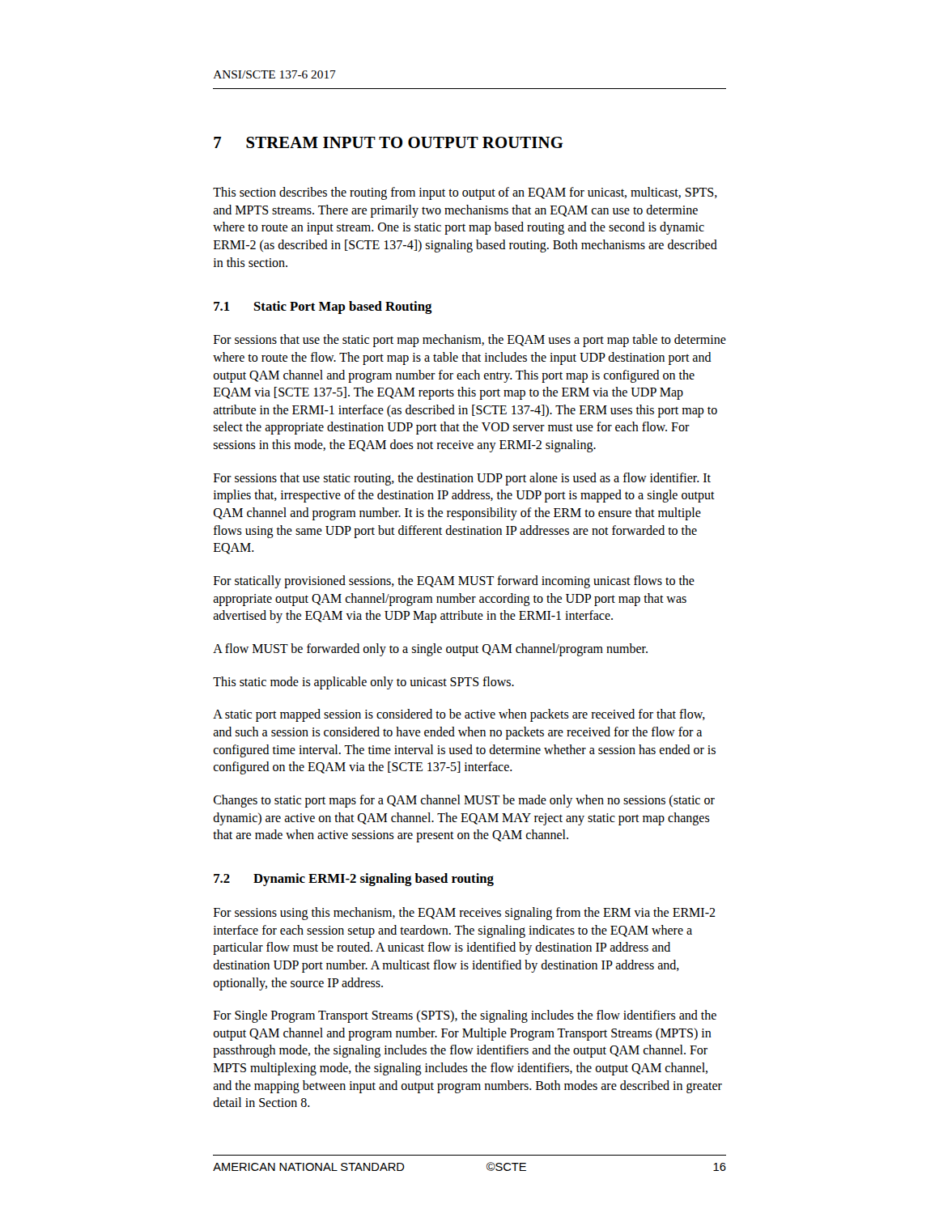ANSI/SCTE 137-6 2017
7 STREAM INPUT TO OUTPUT ROUTING
This section describes the routing from input to output of an EQAM for unicast, multicast, SPTS, and MPTS streams. There are primarily two mechanisms that an EQAM can use to determine where to route an input stream. One is static port map based routing and the second is dynamic ERMI-2 (as described in [SCTE 137-4]) signaling based routing. Both mechanisms are described in this section.
7.1 Static Port Map based Routing
For sessions that use the static port map mechanism, the EQAM uses a port map table to determine where to route the flow. The port map is a table that includes the input UDP destination port and output QAM channel and program number for each entry. This port map is configured on the EQAM via [SCTE 137-5]. The EQAM reports this port map to the ERM via the UDP Map attribute in the ERMI-1 interface (as described in [SCTE 137-4]). The ERM uses this port map to select the appropriate destination UDP port that the VOD server must use for each flow. For sessions in this mode, the EQAM does not receive any ERMI-2 signaling.
For sessions that use static routing, the destination UDP port alone is used as a flow identifier. It implies that, irrespective of the destination IP address, the UDP port is mapped to a single output QAM channel and program number. It is the responsibility of the ERM to ensure that multiple flows using the same UDP port but different destination IP addresses are not forwarded to the EQAM.
For statically provisioned sessions, the EQAM MUST forward incoming unicast flows to the appropriate output QAM channel/program number according to the UDP port map that was advertised by the EQAM via the UDP Map attribute in the ERMI-1 interface.
A flow MUST be forwarded only to a single output QAM channel/program number.
This static mode is applicable only to unicast SPTS flows.
A static port mapped session is considered to be active when packets are received for that flow, and such a session is considered to have ended when no packets are received for the flow for a configured time interval. The time interval is used to determine whether a session has ended or is configured on the EQAM via the [SCTE 137-5] interface.
Changes to static port maps for a QAM channel MUST be made only when no sessions (static or dynamic) are active on that QAM channel. The EQAM MAY reject any static port map changes that are made when active sessions are present on the QAM channel.
7.2 Dynamic ERMI-2 signaling based routing
For sessions using this mechanism, the EQAM receives signaling from the ERM via the ERMI-2 interface for each session setup and teardown. The signaling indicates to the EQAM where a particular flow must be routed. A unicast flow is identified by destination IP address and destination UDP port number. A multicast flow is identified by destination IP address and, optionally, the source IP address.
For Single Program Transport Streams (SPTS), the signaling includes the flow identifiers and the output QAM channel and program number. For Multiple Program Transport Streams (MPTS) in passthrough mode, the signaling includes the flow identifiers and the output QAM channel. For MPTS multiplexing mode, the signaling includes the flow identifiers, the output QAM channel, and the mapping between input and output program numbers. Both modes are described in greater detail in Section 8.
AMERICAN NATIONAL STANDARD ©SCTE 16